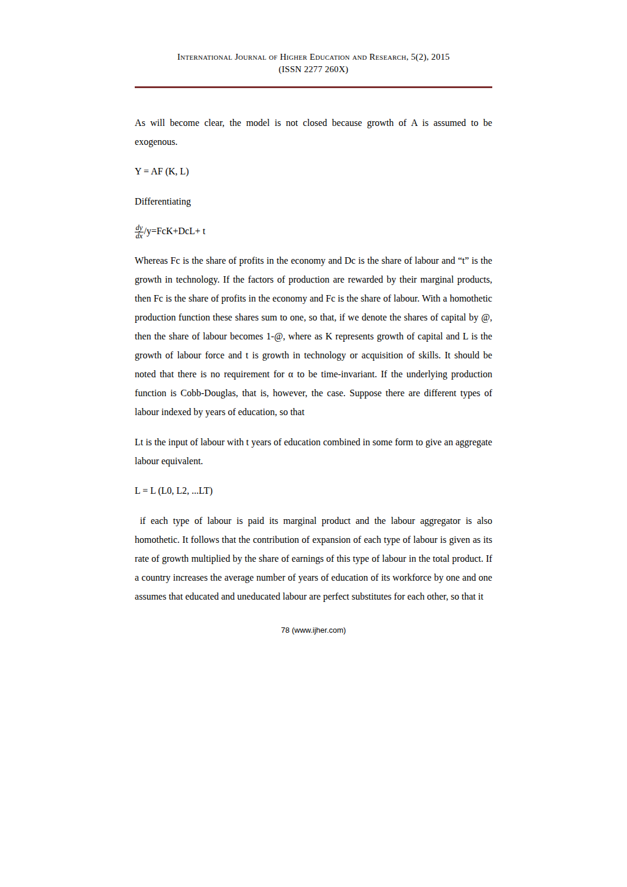International Journal of Higher Education and Research, 5(2), 2015 (ISSN 2277 260X)
As will become clear, the model is not closed because growth of A is assumed to be exogenous.
Y = AF (K, L)
Differentiating
dy dx/y=FcK+DcL+ t
Whereas Fc is the share of profits in the economy and Dc is the share of labour and “t” is the growth in technology. If the factors of production are rewarded by their marginal products, then Fc is the share of profits in the economy and Fc is the share of labour. With a homothetic production function these shares sum to one, so that, if we denote the shares of capital by @, then the share of labour becomes 1-@, where as K represents growth of capital and L is the growth of labour force and t is growth in technology or acquisition of skills. It should be noted that there is no requirement for α to be time-invariant. If the underlying production function is Cobb-Douglas, that is, however, the case. Suppose there are different types of labour indexed by years of education, so that
Lt is the input of labour with t years of education combined in some form to give an aggregate labour equivalent.
L = L (L0, L2, ...LT)
if each type of labour is paid its marginal product and the labour aggregator is also homothetic. It follows that the contribution of expansion of each type of labour is given as its rate of growth multiplied by the share of earnings of this type of labour in the total product. If a country increases the average number of years of education of its workforce by one and one assumes that educated and uneducated labour are perfect substitutes for each other, so that it
78 (www.ijher.com)